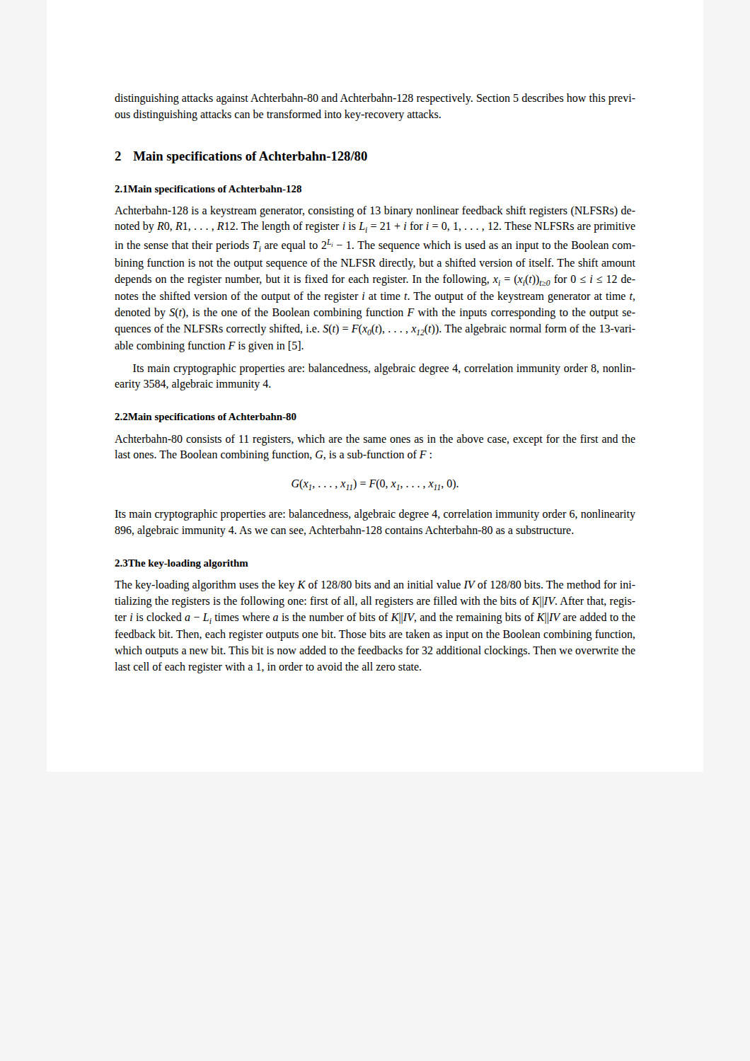distinguishing attacks against Achterbahn-80 and Achterbahn-128 respectively. Section 5 describes how this previous distinguishing attacks can be transformed into key-recovery attacks.
2 Main specifications of Achterbahn-128/80
2.1 Main specifications of Achterbahn-128
Achterbahn-128 is a keystream generator, consisting of 13 binary nonlinear feedback shift registers (NLFSRs) denoted by R0, R1, . . . , R12. The length of register i is Li = 21 + i for i = 0, 1, . . . , 12. These NLFSRs are primitive in the sense that their periods Ti are equal to 2Li − 1. The sequence which is used as an input to the Boolean combining function is not the output sequence of the NLFSR directly, but a shifted version of itself. The shift amount depends on the register number, but it is fixed for each register. In the following, xi = (xi(t))t≥0 for 0 ≤ i ≤ 12 denotes the shifted version of the output of the register i at time t. The output of the keystream generator at time t, denoted by S(t), is the one of the Boolean combining function F with the inputs corresponding to the output sequences of the NLFSRs correctly shifted, i.e. S(t) = F(x0(t), . . . , x12(t)). The algebraic normal form of the 13-variable combining function F is given in [5].
Its main cryptographic properties are: balancedness, algebraic degree 4, correlation immunity order 8, nonlinearity 3584, algebraic immunity 4.
2.2 Main specifications of Achterbahn-80
Achterbahn-80 consists of 11 registers, which are the same ones as in the above case, except for the first and the last ones. The Boolean combining function, G, is a sub-function of F :
G(x1, . . . , x11) = F(0, x1, . . . , x11, 0).
Its main cryptographic properties are: balancedness, algebraic degree 4, correlation immunity order 6, nonlinearity 896, algebraic immunity 4. As we can see, Achterbahn-128 contains Achterbahn-80 as a substructure.
2.3 The key-loading algorithm
The key-loading algorithm uses the key K of 128/80 bits and an initial value IV of 128/80 bits. The method for initializing the registers is the following one: first of all, all registers are filled with the bits of K||IV. After that, register i is clocked a − Li times where a is the number of bits of K||IV, and the remaining bits of K||IV are added to the feedback bit. Then, each register outputs one bit. Those bits are taken as input on the Boolean combining function, which outputs a new bit. This bit is now added to the feedbacks for 32 additional clockings. Then we overwrite the last cell of each register with a 1, in order to avoid the all zero state.